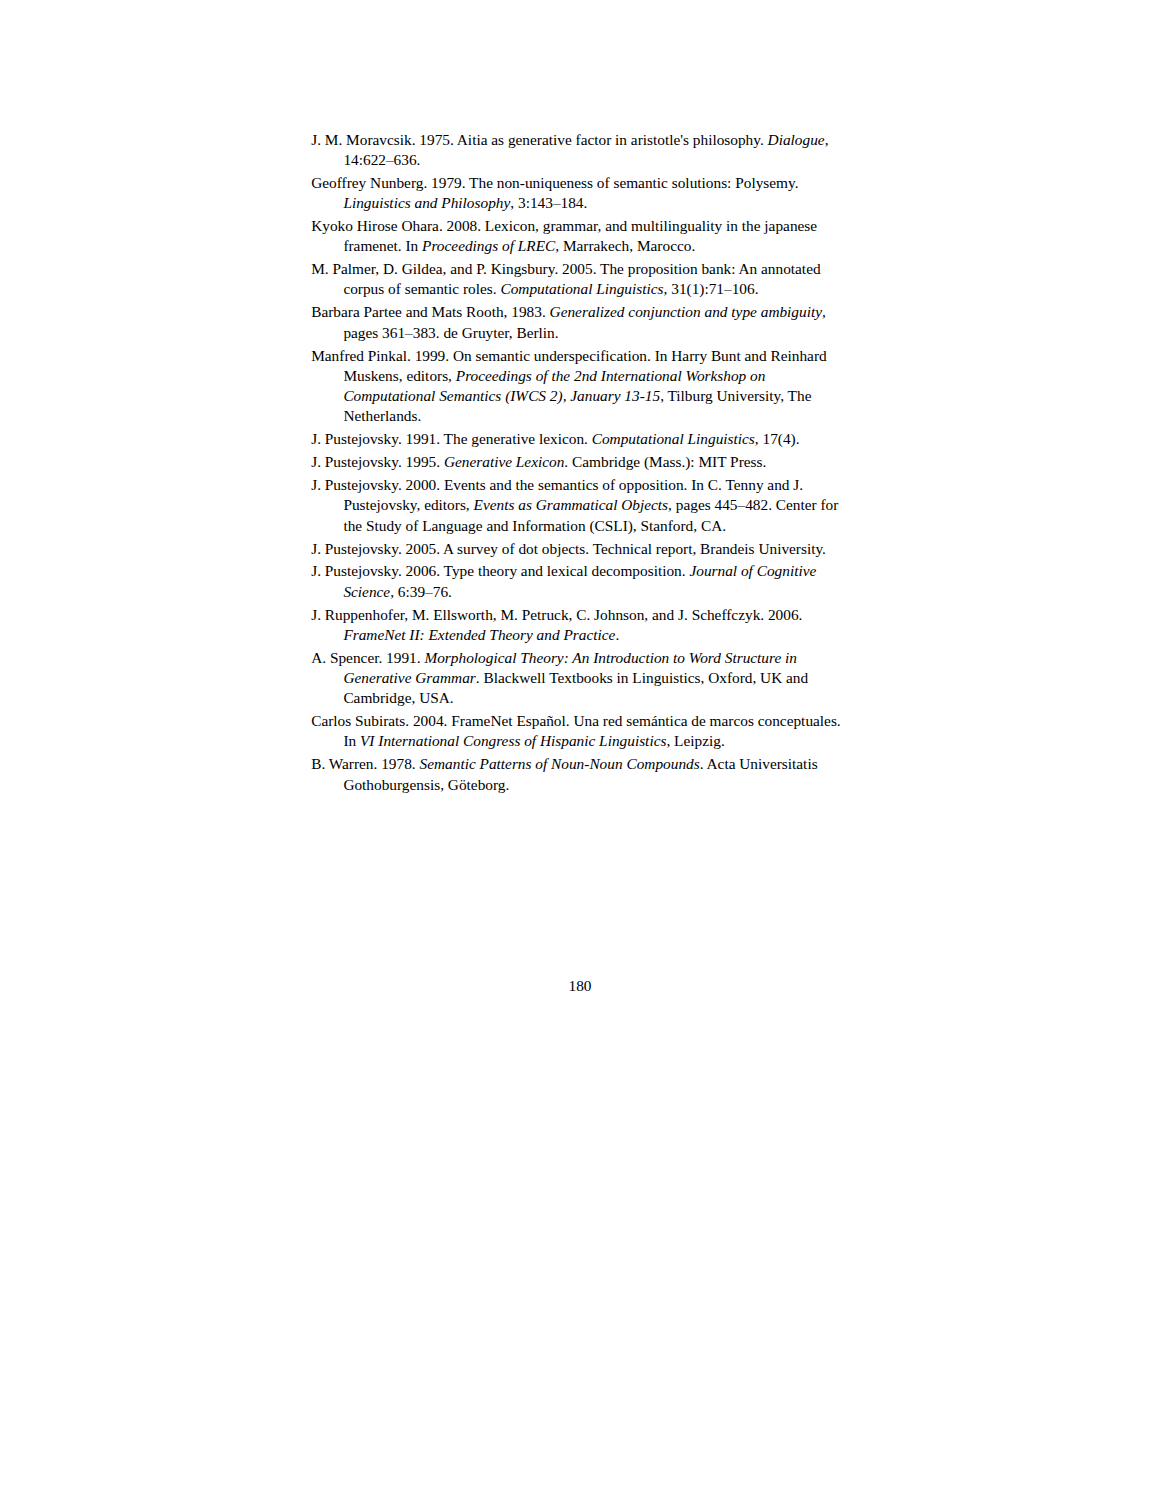J. M. Moravcsik. 1975. Aitia as generative factor in aristotle's philosophy. Dialogue, 14:622–636.
Geoffrey Nunberg. 1979. The non-uniqueness of semantic solutions: Polysemy. Linguistics and Philosophy, 3:143–184.
Kyoko Hirose Ohara. 2008. Lexicon, grammar, and multilinguality in the japanese framenet. In Proceedings of LREC, Marrakech, Marocco.
M. Palmer, D. Gildea, and P. Kingsbury. 2005. The proposition bank: An annotated corpus of semantic roles. Computational Linguistics, 31(1):71–106.
Barbara Partee and Mats Rooth, 1983. Generalized conjunction and type ambiguity, pages 361–383. de Gruyter, Berlin.
Manfred Pinkal. 1999. On semantic underspecification. In Harry Bunt and Reinhard Muskens, editors, Proceedings of the 2nd International Workshop on Computational Semantics (IWCS 2), January 13-15, Tilburg University, The Netherlands.
J. Pustejovsky. 1991. The generative lexicon. Computational Linguistics, 17(4).
J. Pustejovsky. 1995. Generative Lexicon. Cambridge (Mass.): MIT Press.
J. Pustejovsky. 2000. Events and the semantics of opposition. In C. Tenny and J. Pustejovsky, editors, Events as Grammatical Objects, pages 445–482. Center for the Study of Language and Information (CSLI), Stanford, CA.
J. Pustejovsky. 2005. A survey of dot objects. Technical report, Brandeis University.
J. Pustejovsky. 2006. Type theory and lexical decomposition. Journal of Cognitive Science, 6:39–76.
J. Ruppenhofer, M. Ellsworth, M. Petruck, C. Johnson, and J. Scheffczyk. 2006. FrameNet II: Extended Theory and Practice.
A. Spencer. 1991. Morphological Theory: An Introduction to Word Structure in Generative Grammar. Blackwell Textbooks in Linguistics, Oxford, UK and Cambridge, USA.
Carlos Subirats. 2004. FrameNet Español. Una red semántica de marcos conceptuales. In VI International Congress of Hispanic Linguistics, Leipzig.
B. Warren. 1978. Semantic Patterns of Noun-Noun Compounds. Acta Universitatis Gothoburgensis, Göteborg.
180